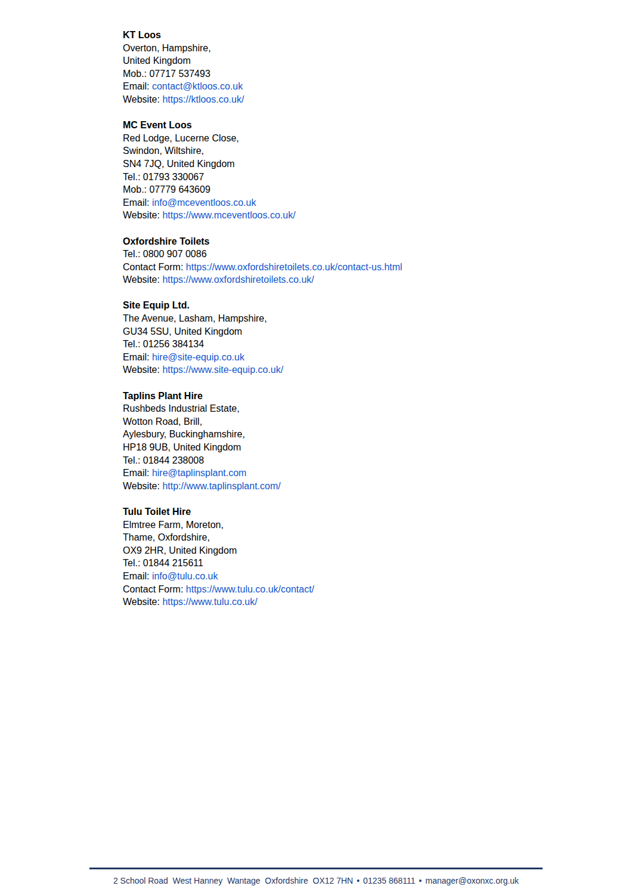KT Loos
Overton, Hampshire,
United Kingdom
Mob.: 07717 537493
Email: contact@ktloos.co.uk
Website: https://ktloos.co.uk/
MC Event Loos
Red Lodge, Lucerne Close,
Swindon, Wiltshire,
SN4 7JQ, United Kingdom
Tel.: 01793 330067
Mob.: 07779 643609
Email: info@mceventloos.co.uk
Website: https://www.mceventloos.co.uk/
Oxfordshire Toilets
Tel.: 0800 907 0086
Contact Form: https://www.oxfordshiretoilets.co.uk/contact-us.html
Website: https://www.oxfordshiretoilets.co.uk/
Site Equip Ltd.
The Avenue, Lasham, Hampshire,
GU34 5SU, United Kingdom
Tel.: 01256 384134
Email: hire@site-equip.co.uk
Website: https://www.site-equip.co.uk/
Taplins Plant Hire
Rushbeds Industrial Estate,
Wotton Road, Brill,
Aylesbury, Buckinghamshire,
HP18 9UB, United Kingdom
Tel.: 01844 238008
Email: hire@taplinsplant.com
Website: http://www.taplinsplant.com/
Tulu Toilet Hire
Elmtree Farm, Moreton,
Thame, Oxfordshire,
OX9 2HR, United Kingdom
Tel.: 01844 215611
Email: info@tulu.co.uk
Contact Form: https://www.tulu.co.uk/contact/
Website: https://www.tulu.co.uk/
2 School Road West Hanney Wantage Oxfordshire OX12 7HN•01235 868111•manager@oxonxc.org.uk